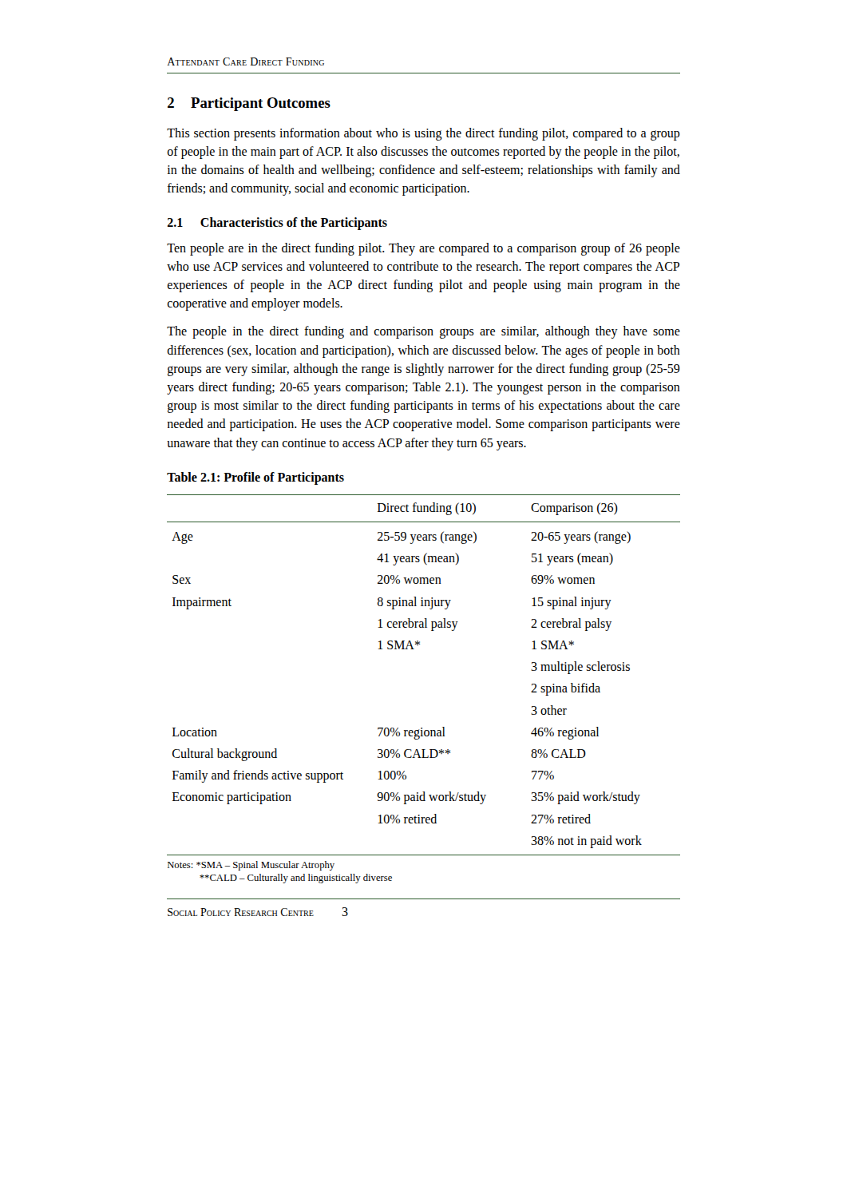Attendant Care Direct Funding
2 Participant Outcomes
This section presents information about who is using the direct funding pilot, compared to a group of people in the main part of ACP. It also discusses the outcomes reported by the people in the pilot, in the domains of health and wellbeing; confidence and self-esteem; relationships with family and friends; and community, social and economic participation.
2.1 Characteristics of the Participants
Ten people are in the direct funding pilot. They are compared to a comparison group of 26 people who use ACP services and volunteered to contribute to the research. The report compares the ACP experiences of people in the ACP direct funding pilot and people using main program in the cooperative and employer models.
The people in the direct funding and comparison groups are similar, although they have some differences (sex, location and participation), which are discussed below. The ages of people in both groups are very similar, although the range is slightly narrower for the direct funding group (25-59 years direct funding; 20-65 years comparison; Table 2.1). The youngest person in the comparison group is most similar to the direct funding participants in terms of his expectations about the care needed and participation. He uses the ACP cooperative model. Some comparison participants were unaware that they can continue to access ACP after they turn 65 years.
Table 2.1: Profile of Participants
| | Direct funding (10) | Comparison (26) |
| --- | --- | --- |
| Age | 25-59 years (range) | 20-65 years (range) |
| | 41 years (mean) | 51 years (mean) |
| Sex | 20% women | 69% women |
| Impairment | 8 spinal injury | 15 spinal injury |
| | 1 cerebral palsy | 2 cerebral palsy |
| | 1 SMA* | 1 SMA* |
| | | 3 multiple sclerosis |
| | | 2 spina bifida |
| | | 3 other |
| Location | 70% regional | 46% regional |
| Cultural background | 30% CALD** | 8% CALD |
| Family and friends active support | 100% | 77% |
| Economic participation | 90% paid work/study | 35% paid work/study |
| | 10% retired | 27% retired |
| | | 38% not in paid work |
Notes: *SMA – Spinal Muscular Atrophy **CALD – Culturally and linguistically diverse
Social Policy Research Centre 3